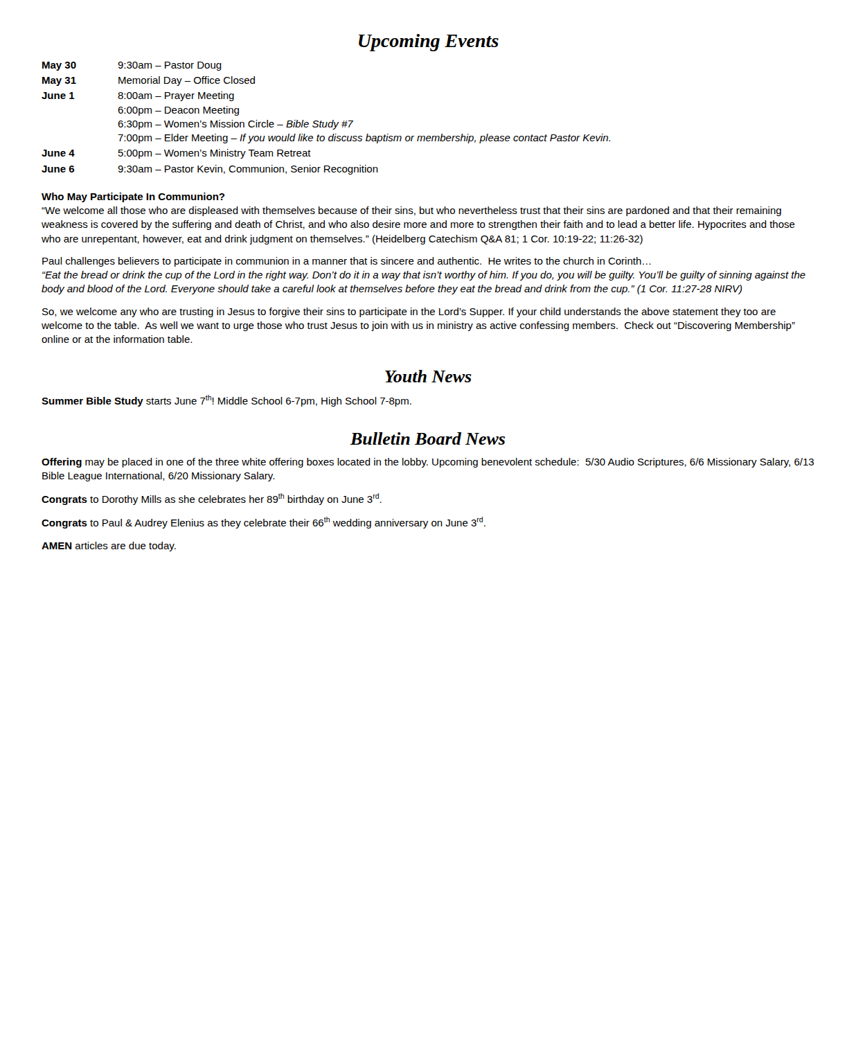Upcoming Events
| May 30 | 9:30am – Pastor Doug |
| May 31 | Memorial Day – Office Closed |
| June 1 | 8:00am – Prayer Meeting 6:00pm – Deacon Meeting 6:30pm – Women’s Mission Circle – Bible Study #7 7:00pm – Elder Meeting – If you would like to discuss baptism or membership, please contact Pastor Kevin. |
| June 4 | 5:00pm – Women’s Ministry Team Retreat |
| June 6 | 9:30am – Pastor Kevin, Communion, Senior Recognition |
Who May Participate In Communion?
“We welcome all those who are displeased with themselves because of their sins, but who nevertheless trust that their sins are pardoned and that their remaining weakness is covered by the suffering and death of Christ, and who also desire more and more to strengthen their faith and to lead a better life. Hypocrites and those who are unrepentant, however, eat and drink judgment on themselves.” (Heidelberg Catechism Q&A 81; 1 Cor. 10:19-22; 11:26-32)
Paul challenges believers to participate in communion in a manner that is sincere and authentic. He writes to the church in Corinth…
“Eat the bread or drink the cup of the Lord in the right way. Don’t do it in a way that isn’t worthy of him. If you do, you will be guilty. You’ll be guilty of sinning against the body and blood of the Lord. Everyone should take a careful look at themselves before they eat the bread and drink from the cup.” (1 Cor. 11:27-28 NIRV)
So, we welcome any who are trusting in Jesus to forgive their sins to participate in the Lord’s Supper. If your child understands the above statement they too are welcome to the table. As well we want to urge those who trust Jesus to join with us in ministry as active confessing members. Check out “Discovering Membership” online or at the information table.
Youth News
Summer Bible Study starts June 7th! Middle School 6-7pm, High School 7-8pm.
Bulletin Board News
Offering may be placed in one of the three white offering boxes located in the lobby. Upcoming benevolent schedule: 5/30 Audio Scriptures, 6/6 Missionary Salary, 6/13 Bible League International, 6/20 Missionary Salary.
Congrats to Dorothy Mills as she celebrates her 89th birthday on June 3rd.
Congrats to Paul & Audrey Elenius as they celebrate their 66th wedding anniversary on June 3rd.
AMEN articles are due today.